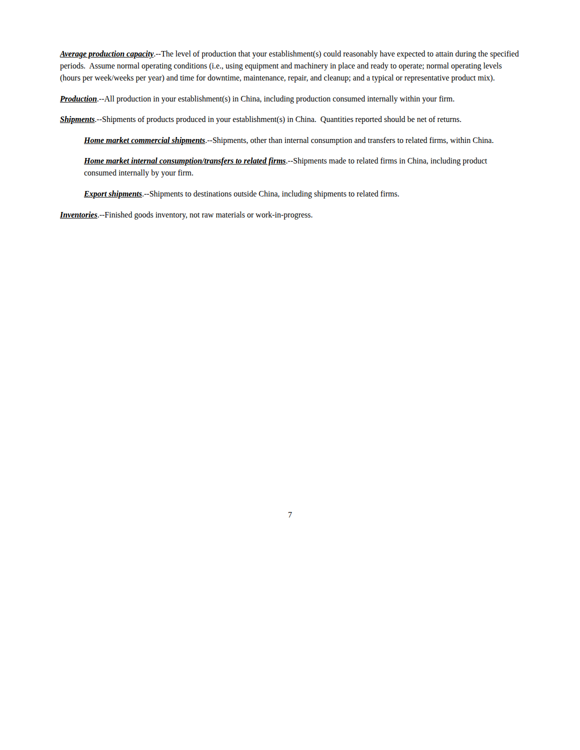Average production capacity.--The level of production that your establishment(s) could reasonably have expected to attain during the specified periods. Assume normal operating conditions (i.e., using equipment and machinery in place and ready to operate; normal operating levels (hours per week/weeks per year) and time for downtime, maintenance, repair, and cleanup; and a typical or representative product mix).
Production.--All production in your establishment(s) in China, including production consumed internally within your firm.
Shipments.--Shipments of products produced in your establishment(s) in China. Quantities reported should be net of returns.
Home market commercial shipments.--Shipments, other than internal consumption and transfers to related firms, within China.
Home market internal consumption/transfers to related firms.--Shipments made to related firms in China, including product consumed internally by your firm.
Export shipments.--Shipments to destinations outside China, including shipments to related firms.
Inventories.--Finished goods inventory, not raw materials or work-in-progress.
7